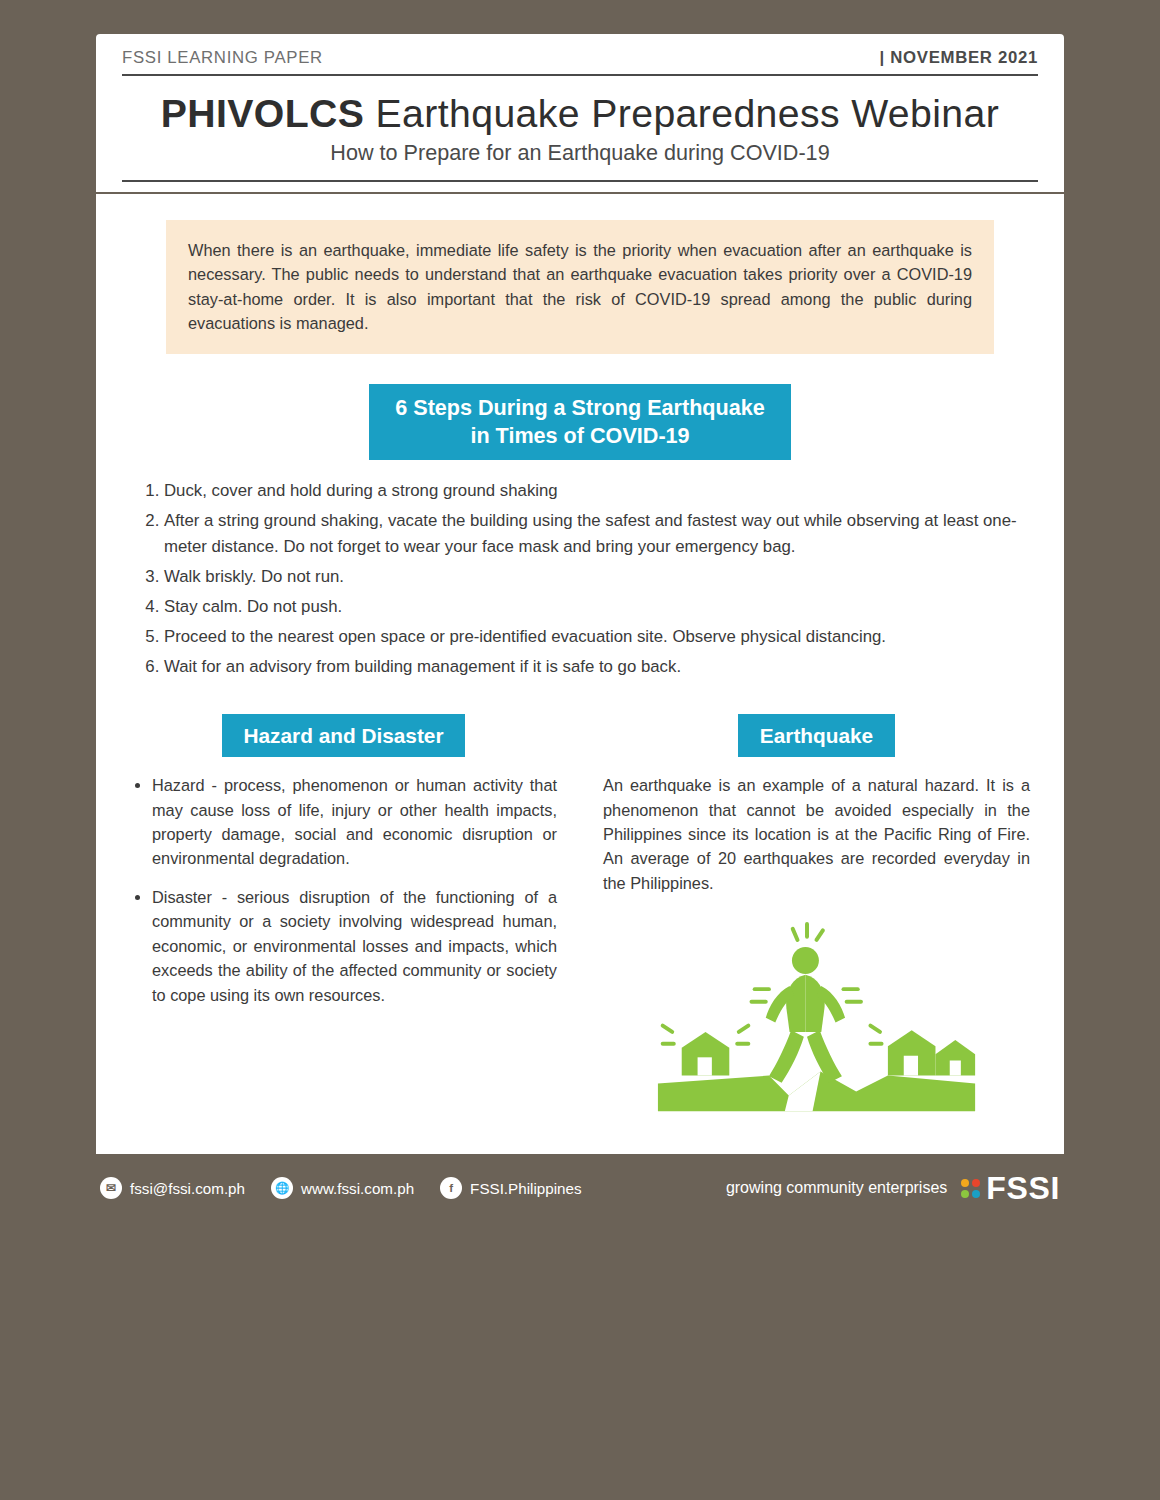FSSI LEARNING PAPER | NOVEMBER 2021
PHIVOLCS Earthquake Preparedness Webinar
How to Prepare for an Earthquake during COVID-19
When there is an earthquake, immediate life safety is the priority when evacuation after an earthquake is necessary. The public needs to understand that an earthquake evacuation takes priority over a COVID-19 stay-at-home order. It is also important that the risk of COVID-19 spread among the public during evacuations is managed.
6 Steps During a Strong Earthquake
in Times of COVID-19
Duck, cover and hold during a strong ground shaking
After a string ground shaking, vacate the building using the safest and fastest way out while observing at least one-meter distance. Do not forget to wear your face mask and bring your emergency bag.
Walk briskly. Do not run.
Stay calm. Do not push.
Proceed to the nearest open space or pre-identified evacuation site. Observe physical distancing.
Wait for an advisory from building management if it is safe to go back.
Hazard and Disaster
Hazard - process, phenomenon or human activity that may cause loss of life, injury or other health impacts, property damage, social and economic disruption or environmental degradation.
Disaster - serious disruption of the functioning of a community or a society involving widespread human, economic, or environmental losses and impacts, which exceeds the ability of the affected community or society to cope using its own resources.
Earthquake
An earthquake is an example of a natural hazard. It is a phenomenon that cannot be avoided especially in the Philippines since its location is at the Pacific Ring of Fire. An average of 20 earthquakes are recorded everyday in the Philippines.
✉fssi@fssi.com.ph 🌐www.fssi.com.ph f FSSI.Philippines
growing community enterprises FSSI